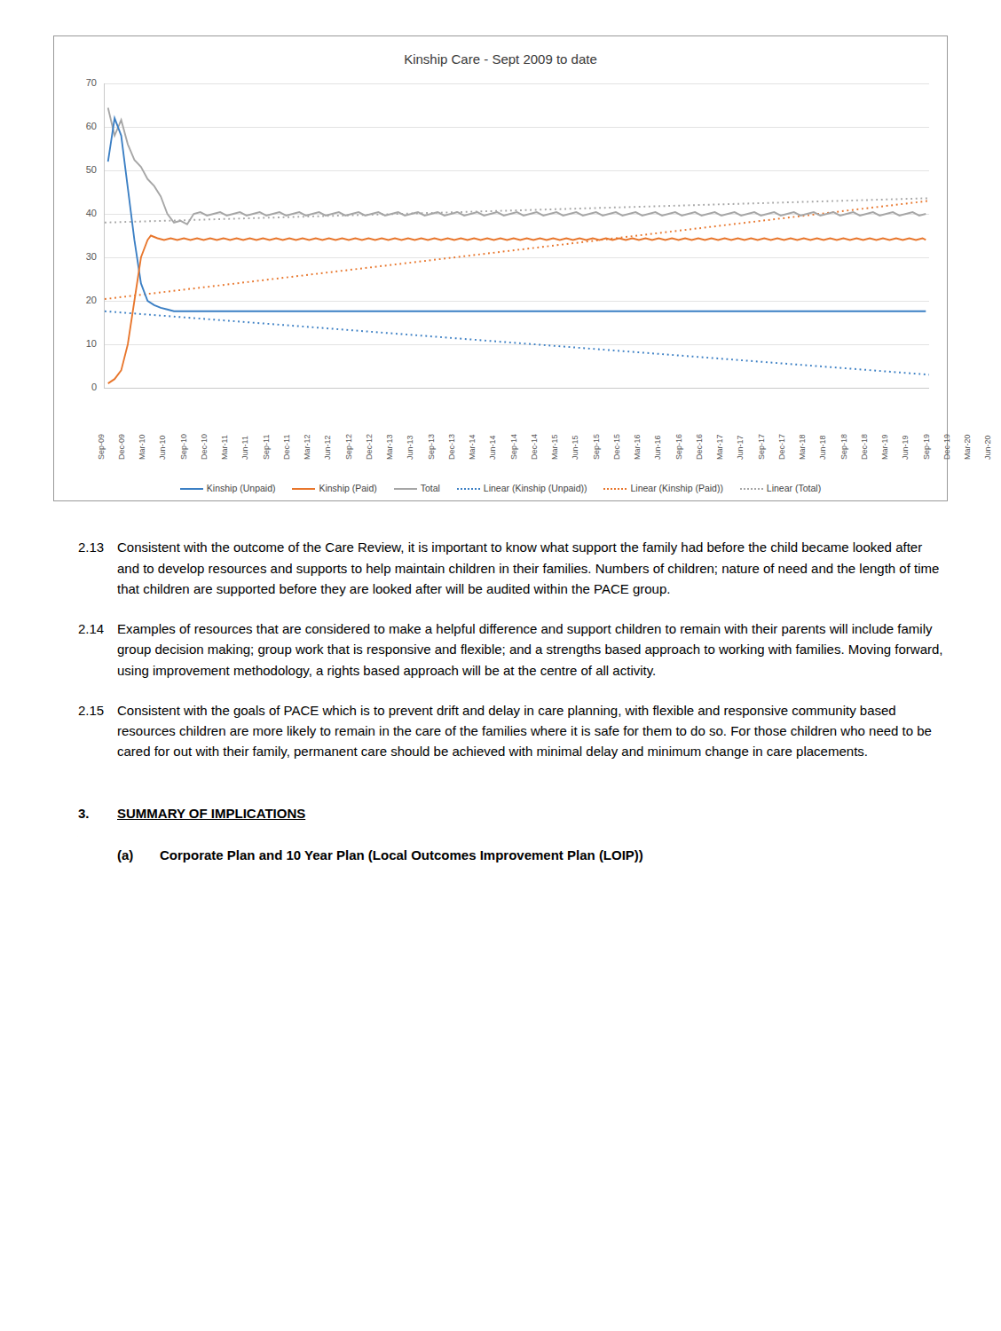Kinship Care - Sept 2009 to date
70
60
50
40
30
20
10
0
Sep-09 Dec-09 Mar-10 Jun-10 Sep-10 Dec-10 Mar-11 Jun-11 Sep-11 Dec-11 Mar-12 Jun-12 Sep-12 Dec-12 Mar-13 Jun-13 Sep-13 Dec-13 Mar-14 Jun-14 Sep-14 Dec-14 Mar-15 Jun-15 Sep-15 Dec-15 Mar-16 Jun-16 Sep-16 Dec-16 Mar-17 Jun-17 Sep-17 Dec-17 Mar-18 Jun-18 Sep-18 Dec-18 Mar-19 Jun-19 Sep-19 Dec-19 Mar-20 Jun-20 Sep-20 Dec-20
Kinship (Unpaid) Kinship (Paid) Total Linear (Kinship (Unpaid)) Linear (Kinship (Paid)) Linear (Total)
2.13
Consistent with the outcome of the Care Review, it is important to know what support the family had before the child became looked after and to develop resources and supports to help maintain children in their families. Numbers of children; nature of need and the length of time that children are supported before they are looked after will be audited within the PACE group.
2.14
Examples of resources that are considered to make a helpful difference and support children to remain with their parents will include family group decision making; group work that is responsive and flexible; and a strengths based approach to working with families. Moving forward, using improvement methodology, a rights based approach will be at the centre of all activity.
2.15
Consistent with the goals of PACE which is to prevent drift and delay in care planning, with flexible and responsive community based resources children are more likely to remain in the care of the families where it is safe for them to do so. For those children who need to be cared for out with their family, permanent care should be achieved with minimal delay and minimum change in care placements.
3. SUMMARY OF IMPLICATIONS
(a)
Corporate Plan and 10 Year Plan (Local Outcomes Improvement Plan (LOIP))